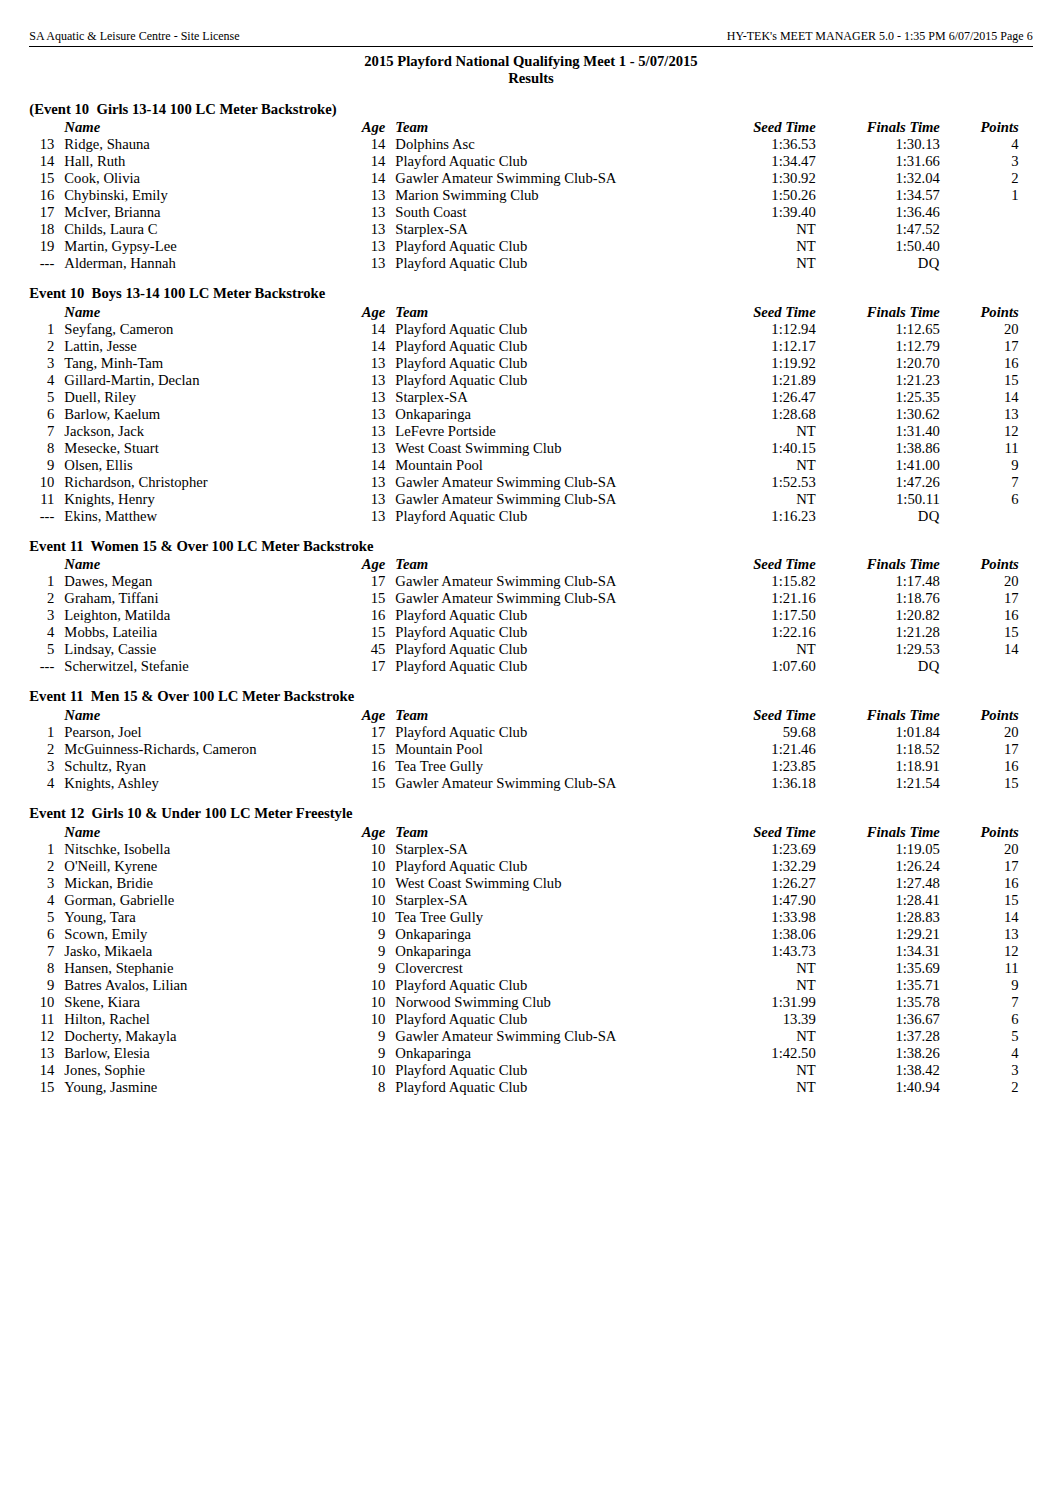SA Aquatic & Leisure Centre - Site License HY-TEK's MEET MANAGER 5.0 - 1:35 PM 6/07/2015 Page 6
2015 Playford National Qualifying Meet 1 - 5/07/2015
Results
(Event 10 Girls 13-14 100 LC Meter Backstroke)
| | Name | Age | Team | Seed Time | Finals Time | Points |
| --- | --- | --- | --- | --- | --- | --- |
| 13 | Ridge, Shauna | 14 | Dolphins Asc | 1:36.53 | 1:30.13 | 4 |
| 14 | Hall, Ruth | 14 | Playford Aquatic Club | 1:34.47 | 1:31.66 | 3 |
| 15 | Cook, Olivia | 14 | Gawler Amateur Swimming Club-SA | 1:30.92 | 1:32.04 | 2 |
| 16 | Chybinski, Emily | 13 | Marion Swimming Club | 1:50.26 | 1:34.57 | 1 |
| 17 | McIver, Brianna | 13 | South Coast | 1:39.40 | 1:36.46 | |
| 18 | Childs, Laura C | 13 | Starplex-SA | NT | 1:47.52 | |
| 19 | Martin, Gypsy-Lee | 13 | Playford Aquatic Club | NT | 1:50.40 | |
| --- | Alderman, Hannah | 13 | Playford Aquatic Club | NT | DQ | |
Event 10 Boys 13-14 100 LC Meter Backstroke
| | Name | Age | Team | Seed Time | Finals Time | Points |
| --- | --- | --- | --- | --- | --- | --- |
| 1 | Seyfang, Cameron | 14 | Playford Aquatic Club | 1:12.94 | 1:12.65 | 20 |
| 2 | Lattin, Jesse | 14 | Playford Aquatic Club | 1:12.17 | 1:12.79 | 17 |
| 3 | Tang, Minh-Tam | 13 | Playford Aquatic Club | 1:19.92 | 1:20.70 | 16 |
| 4 | Gillard-Martin, Declan | 13 | Playford Aquatic Club | 1:21.89 | 1:21.23 | 15 |
| 5 | Duell, Riley | 13 | Starplex-SA | 1:26.47 | 1:25.35 | 14 |
| 6 | Barlow, Kaelum | 13 | Onkaparinga | 1:28.68 | 1:30.62 | 13 |
| 7 | Jackson, Jack | 13 | LeFevre Portside | NT | 1:31.40 | 12 |
| 8 | Mesecke, Stuart | 13 | West Coast Swimming Club | 1:40.15 | 1:38.86 | 11 |
| 9 | Olsen, Ellis | 14 | Mountain Pool | NT | 1:41.00 | 9 |
| 10 | Richardson, Christopher | 13 | Gawler Amateur Swimming Club-SA | 1:52.53 | 1:47.26 | 7 |
| 11 | Knights, Henry | 13 | Gawler Amateur Swimming Club-SA | NT | 1:50.11 | 6 |
| --- | Ekins, Matthew | 13 | Playford Aquatic Club | 1:16.23 | DQ | |
Event 11 Women 15 & Over 100 LC Meter Backstroke
| | Name | Age | Team | Seed Time | Finals Time | Points |
| --- | --- | --- | --- | --- | --- | --- |
| 1 | Dawes, Megan | 17 | Gawler Amateur Swimming Club-SA | 1:15.82 | 1:17.48 | 20 |
| 2 | Graham, Tiffani | 15 | Gawler Amateur Swimming Club-SA | 1:21.16 | 1:18.76 | 17 |
| 3 | Leighton, Matilda | 16 | Playford Aquatic Club | 1:17.50 | 1:20.82 | 16 |
| 4 | Mobbs, Lateilia | 15 | Playford Aquatic Club | 1:22.16 | 1:21.28 | 15 |
| 5 | Lindsay, Cassie | 45 | Playford Aquatic Club | NT | 1:29.53 | 14 |
| --- | Scherwitzel, Stefanie | 17 | Playford Aquatic Club | 1:07.60 | DQ | |
Event 11 Men 15 & Over 100 LC Meter Backstroke
| | Name | Age | Team | Seed Time | Finals Time | Points |
| --- | --- | --- | --- | --- | --- | --- |
| 1 | Pearson, Joel | 17 | Playford Aquatic Club | 59.68 | 1:01.84 | 20 |
| 2 | McGuinness-Richards, Cameron | 15 | Mountain Pool | 1:21.46 | 1:18.52 | 17 |
| 3 | Schultz, Ryan | 16 | Tea Tree Gully | 1:23.85 | 1:18.91 | 16 |
| 4 | Knights, Ashley | 15 | Gawler Amateur Swimming Club-SA | 1:36.18 | 1:21.54 | 15 |
Event 12 Girls 10 & Under 100 LC Meter Freestyle
| | Name | Age | Team | Seed Time | Finals Time | Points |
| --- | --- | --- | --- | --- | --- | --- |
| 1 | Nitschke, Isobella | 10 | Starplex-SA | 1:23.69 | 1:19.05 | 20 |
| 2 | O'Neill, Kyrene | 10 | Playford Aquatic Club | 1:32.29 | 1:26.24 | 17 |
| 3 | Mickan, Bridie | 10 | West Coast Swimming Club | 1:26.27 | 1:27.48 | 16 |
| 4 | Gorman, Gabrielle | 10 | Starplex-SA | 1:47.90 | 1:28.41 | 15 |
| 5 | Young, Tara | 10 | Tea Tree Gully | 1:33.98 | 1:28.83 | 14 |
| 6 | Scown, Emily | 9 | Onkaparinga | 1:38.06 | 1:29.21 | 13 |
| 7 | Jasko, Mikaela | 9 | Onkaparinga | 1:43.73 | 1:34.31 | 12 |
| 8 | Hansen, Stephanie | 9 | Clovercrest | NT | 1:35.69 | 11 |
| 9 | Batres Avalos, Lilian | 10 | Playford Aquatic Club | NT | 1:35.71 | 9 |
| 10 | Skene, Kiara | 10 | Norwood Swimming Club | 1:31.99 | 1:35.78 | 7 |
| 11 | Hilton, Rachel | 10 | Playford Aquatic Club | 13.39 | 1:36.67 | 6 |
| 12 | Docherty, Makayla | 9 | Gawler Amateur Swimming Club-SA | NT | 1:37.28 | 5 |
| 13 | Barlow, Elesia | 9 | Onkaparinga | 1:42.50 | 1:38.26 | 4 |
| 14 | Jones, Sophie | 10 | Playford Aquatic Club | NT | 1:38.42 | 3 |
| 15 | Young, Jasmine | 8 | Playford Aquatic Club | NT | 1:40.94 | 2 |